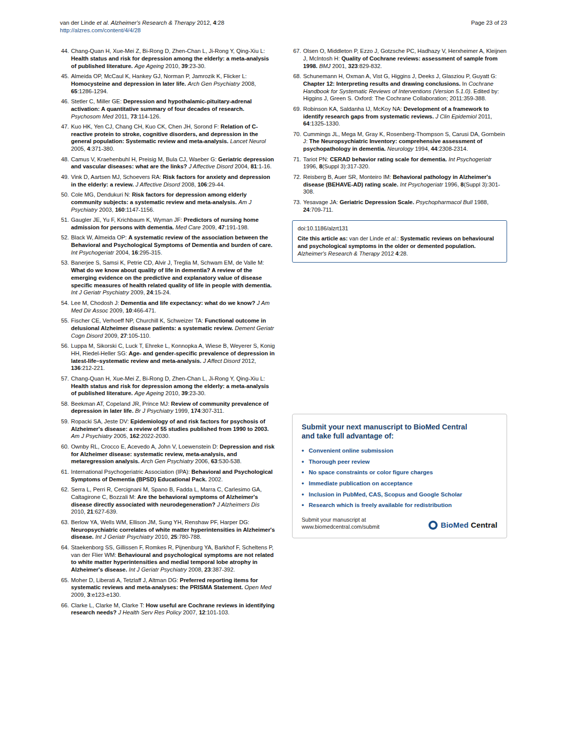van der Linde et al. Alzheimer's Research & Therapy 2012, 4:28
http://alzres.com/content/4/4/28
Page 23 of 23
44. Chang-Quan H, Xue-Mei Z, Bi-Rong D, Zhen-Chan L, Ji-Rong Y, Qing-Xiu L: Health status and risk for depression among the elderly: a meta-analysis of published literature. Age Ageing 2010, 39:23-30.
45. Almeida OP, McCaul K, Hankey GJ, Norman P, Jamrozik K, Flicker L: Homocysteine and depression in later life. Arch Gen Psychiatry 2008, 65:1286-1294.
46. Stetler C, Miller GE: Depression and hypothalamic-pituitary-adrenal activation: A quantitative summary of four decades of research. Psychosom Med 2011, 73:114-126.
47. Kuo HK, Yen CJ, Chang CH, Kuo CK, Chen JH, Sorond F: Relation of C-reactive protein to stroke, cognitive disorders, and depression in the general population: Systematic review and meta-analysis. Lancet Neurol 2005, 4:371-380.
48. Camus V, Kraehenbuhl H, Preisig M, Bula CJ, Waeber G: Geriatric depression and vascular diseases: what are the links? J Affective Disord 2004, 81:1-16.
49. Vink D, Aartsen MJ, Schoevers RA: Risk factors for anxiety and depression in the elderly: a review. J Affective Disord 2008, 106:29-44.
50. Cole MG, Dendukuri N: Risk factors for depression among elderly community subjects: a systematic review and meta-analysis. Am J Psychiatry 2003, 160:1147-1156.
51. Gaugler JE, Yu F, Krichbaum K, Wyman JF: Predictors of nursing home admission for persons with dementia. Med Care 2009, 47:191-198.
52. Black W, Almeida OP: A systematic review of the association between the Behavioral and Psychological Symptoms of Dementia and burden of care. Int Psychogeriatr 2004, 16:295-315.
53. Banerjee S, Samsi K, Petrie CD, Alvir J, Treglia M, Schwam EM, de Valle M: What do we know about quality of life in dementia? A review of the emerging evidence on the predictive and explanatory value of disease specific measures of health related quality of life in people with dementia. Int J Geriatr Psychiatry 2009, 24:15-24.
54. Lee M, Chodosh J: Dementia and life expectancy: what do we know? J Am Med Dir Assoc 2009, 10:466-471.
55. Fischer CE, Verhoeff NP, Churchill K, Schweizer TA: Functional outcome in delusional Alzheimer disease patients: a systematic review. Dement Geriatr Cogn Disord 2009, 27:105-110.
56. Luppa M, Sikorski C, Luck T, Ehreke L, Konnopka A, Wiese B, Weyerer S, Konig HH, Riedel-Heller SG: Age- and gender-specific prevalence of depression in latest-life–systematic review and meta-analysis. J Affect Disord 2012, 136:212-221.
57. Chang-Quan H, Xue-Mei Z, Bi-Rong D, Zhen-Chan L, Ji-Rong Y, Qing-Xiu L: Health status and risk for depression among the elderly: a meta-analysis of published literature. Age Ageing 2010, 39:23-30.
58. Beekman AT, Copeland JR, Prince MJ: Review of community prevalence of depression in later life. Br J Psychiatry 1999, 174:307-311.
59. Ropacki SA, Jeste DV: Epidemiology of and risk factors for psychosis of Alzheimer's disease: a review of 55 studies published from 1990 to 2003. Am J Psychiatry 2005, 162:2022-2030.
60. Ownby RL, Crocco E, Acevedo A, John V, Loewenstein D: Depression and risk for Alzheimer disease: systematic review, meta-analysis, and metaregression analysis. Arch Gen Psychiatry 2006, 63:530-538.
61. International Psychogeriatric Association (IPA): Behavioral and Psychological Symptoms of Dementia (BPSD) Educational Pack. 2002.
62. Serra L, Perri R, Cercignani M, Spano B, Fadda L, Marra C, Carlesimo GA, Caltagirone C, Bozzali M: Are the behavioral symptoms of Alzheimer's disease directly associated with neurodegeneration? J Alzheimers Dis 2010, 21:627-639.
63. Berlow YA, Wells WM, Ellison JM, Sung YH, Renshaw PF, Harper DG: Neuropsychiatric correlates of white matter hyperintensities in Alzheimer's disease. Int J Geriatr Psychiatry 2010, 25:780-788.
64. Staekenborg SS, Gillissen F, Romkes R, Pijnenburg YA, Barkhof F, Scheltens P, van der Flier WM: Behavioural and psychological symptoms are not related to white matter hyperintensities and medial temporal lobe atrophy in Alzheimer's disease. Int J Geriatr Psychiatry 2008, 23:387-392.
65. Moher D, Liberati A, Tetzlaff J, Altman DG: Preferred reporting items for systematic reviews and meta-analyses: the PRISMA Statement. Open Med 2009, 3:e123-e130.
66. Clarke L, Clarke M, Clarke T: How useful are Cochrane reviews in identifying research needs? J Health Serv Res Policy 2007, 12:101-103.
67. Olsen O, Middleton P, Ezzo J, Gotzsche PC, Hadhazy V, Herxheimer A, Kleijnen J, McIntosh H: Quality of Cochrane reviews: assessment of sample from 1998. BMJ 2001, 323:829-832.
68. Schunemann H, Oxman A, Vist G, Higgins J, Deeks J, Glasziou P, Guyatt G: Chapter 12: Interpreting results and drawing conclusions. In Cochrane Handbook for Systematic Reviews of Interventions (Version 5.1.0). Edited by: Higgins J, Green S. Oxford: The Cochrane Collaboration; 2011:359-388.
69. Robinson KA, Saldanha IJ, McKoy NA: Development of a framework to identify research gaps from systematic reviews. J Clin Epidemiol 2011, 64:1325-1330.
70. Cummings JL, Mega M, Gray K, Rosenberg-Thompson S, Carusi DA, Gornbein J: The Neuropsychiatric Inventory: comprehensive assessment of psychopathology in dementia. Neurology 1994, 44:2308-2314.
71. Tariot PN: CERAD behavior rating scale for dementia. Int Psychogeriatr 1996, 8(Suppl 3):317-320.
72. Reisberg B, Auer SR, Monteiro IM: Behavioral pathology in Alzheimer's disease (BEHAVE-AD) rating scale. Int Psychogeriatr 1996, 8(Suppl 3):301-308.
73. Yesavage JA: Geriatric Depression Scale. Psychopharmacol Bull 1988, 24:709-711.
doi:10.1186/alzrt131
Cite this article as: van der Linde et al.: Systematic reviews on behavioural and psychological symptoms in the older or demented population. Alzheimer's Research & Therapy 2012 4:28.
Submit your next manuscript to BioMed Central
and take full advantage of:
Convenient online submission
Thorough peer review
No space constraints or color figure charges
Immediate publication on acceptance
Inclusion in PubMed, CAS, Scopus and Google Scholar
Research which is freely available for redistribution
Submit your manuscript at
www.biomedcentral.com/submit
BioMed Central